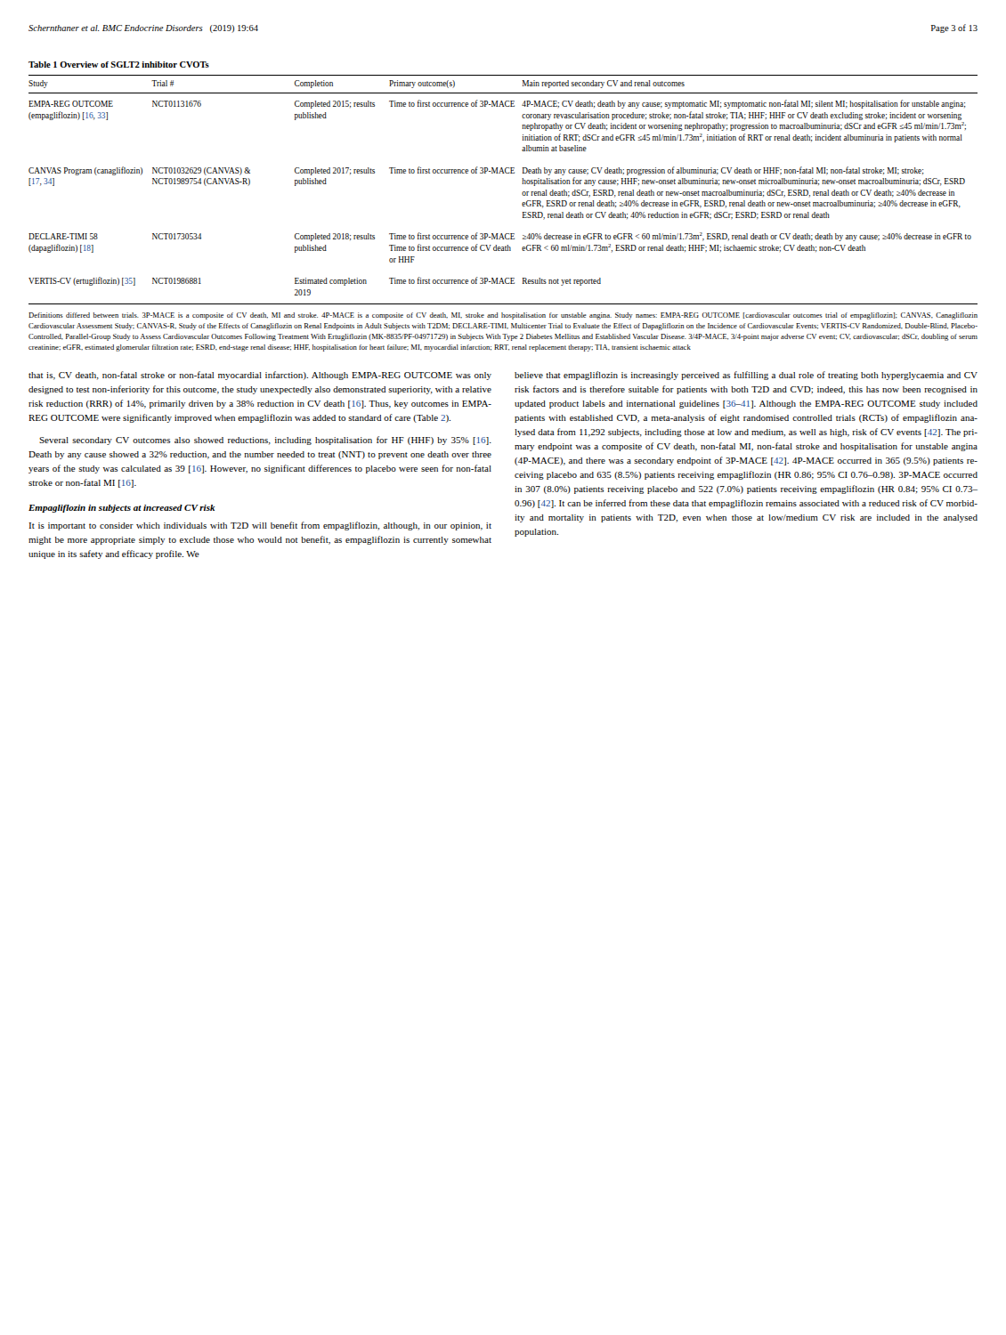Schernthaner et al. BMC Endocrine Disorders (2019) 19:64
Page 3 of 13
Table 1 Overview of SGLT2 inhibitor CVOTs
| Study | Trial # | Completion | Primary outcome(s) | Main reported secondary CV and renal outcomes |
| --- | --- | --- | --- | --- |
| EMPA-REG OUTCOME (empagliflozin) [ 16 , 33 ] | NCT01131676 | Completed 2015; results published | Time to first occurrence of 3P-MACE | 4P-MACE; CV death; death by any cause; symptomatic MI; symptomatic non-fatal MI; silent MI; hospitalisation for unstable angina; coronary revascularisation procedure; stroke; non-fatal stroke; TIA; HHF; HHF or CV death excluding stroke; incident or worsening nephropathy or CV death; incident or worsening nephropathy; progression to macroalbuminuria; dSCr and eGFR ≤45 ml/min/1.73m 2 ; initiation of RRT; dSCr and eGFR ≤45 ml/min/1.73m 2 , initiation of RRT or renal death; incident albuminuria in patients with normal albumin at baseline |
| CANVAS Program (canagliflozin) [ 17 , 34 ] | NCT01032629 (CANVAS) & NCT01989754 (CANVAS-R) | Completed 2017; results published | Time to first occurrence of 3P-MACE | Death by any cause; CV death; progression of albuminuria; CV death or HHF; non-fatal MI; non-fatal stroke; MI; stroke; hospitalisation for any cause; HHF; new-onset albuminuria; new-onset microalbuminuria; new-onset macroalbuminuria; dSCr, ESRD or renal death; dSCr, ESRD, renal death or new-onset macroalbuminuria; dSCr, ESRD, renal death or CV death; ≥40% decrease in eGFR, ESRD or renal death; ≥40% decrease in eGFR, ESRD, renal death or new-onset macroalbuminuria; ≥40% decrease in eGFR, ESRD, renal death or CV death; 40% reduction in eGFR; dSCr; ESRD; ESRD or renal death |
| DECLARE-TIMI 58 (dapagliflozin) [ 18 ] | NCT01730534 | Completed 2018; results published | Time to first occurrence of 3P-MACE Time to first occurrence of CV death or HHF | ≥40% decrease in eGFR to eGFR < 60 ml/min/1.73m 2 , ESRD, renal death or CV death; death by any cause; ≥40% decrease in eGFR to eGFR < 60 ml/min/1.73m 2 , ESRD or renal death; HHF; MI; ischaemic stroke; CV death; non-CV death |
| VERTIS-CV (ertugliflozin) [ 35 ] | NCT01986881 | Estimated completion 2019 | Time to first occurrence of 3P-MACE | Results not yet reported |
Definitions differed between trials. 3P-MACE is a composite of CV death, MI and stroke. 4P-MACE is a composite of CV death, MI, stroke and hospitalisation for unstable angina. Study names: EMPA-REG OUTCOME [cardiovascular outcomes trial of empagliflozin]; CANVAS, Canagliflozin Cardiovascular Assessment Study; CANVAS-R, Study of the Effects of Canagliflozin on Renal Endpoints in Adult Subjects with T2DM; DECLARE-TIMI, Multicenter Trial to Evaluate the Effect of Dapagliflozin on the Incidence of Cardiovascular Events; VERTIS-CV Randomized, Double-Blind, Placebo-Controlled, Parallel-Group Study to Assess Cardiovascular Outcomes Following Treatment With Ertugliflozin (MK-8835/PF-04971729) in Subjects With Type 2 Diabetes Mellitus and Established Vascular Disease. 3/4P-MACE, 3/4-point major adverse CV event; CV, cardiovascular; dSCr, doubling of serum creatinine; eGFR, estimated glomerular filtration rate; ESRD, end-stage renal disease; HHF, hospitalisation for heart failure; MI, myocardial infarction; RRT, renal replacement therapy; TIA, transient ischaemic attack
that is, CV death, non-fatal stroke or non-fatal myocardial infarction). Although EMPA-REG OUTCOME was only designed to test non-inferiority for this outcome, the study unexpectedly also demonstrated superiority, with a relative risk reduction (RRR) of 14%, primarily driven by a 38% reduction in CV death [16]. Thus, key outcomes in EMPA-REG OUTCOME were significantly improved when empagliflozin was added to standard of care (Table 2).
Several secondary CV outcomes also showed reductions, including hospitalisation for HF (HHF) by 35% [16]. Death by any cause showed a 32% reduction, and the number needed to treat (NNT) to prevent one death over three years of the study was calculated as 39 [16]. However, no significant differences to placebo were seen for non-fatal stroke or non-fatal MI [16].
Empagliflozin in subjects at increased CV risk
It is important to consider which individuals with T2D will benefit from empagliflozin, although, in our opinion, it might be more appropriate simply to exclude those who would not benefit, as empagliflozin is currently somewhat unique in its safety and efficacy profile. We
believe that empagliflozin is increasingly perceived as fulfilling a dual role of treating both hyperglycaemia and CV risk factors and is therefore suitable for patients with both T2D and CVD; indeed, this has now been recognised in updated product labels and international guidelines [36–41]. Although the EMPA-REG OUTCOME study included patients with established CVD, a meta-analysis of eight randomised controlled trials (RCTs) of empagliflozin analysed data from 11,292 subjects, including those at low and medium, as well as high, risk of CV events [42]. The primary endpoint was a composite of CV death, non-fatal MI, non-fatal stroke and hospitalisation for unstable angina (4P-MACE), and there was a secondary endpoint of 3P-MACE [42]. 4P-MACE occurred in 365 (9.5%) patients receiving placebo and 635 (8.5%) patients receiving empagliflozin (HR 0.86; 95% CI 0.76–0.98). 3P-MACE occurred in 307 (8.0%) patients receiving placebo and 522 (7.0%) patients receiving empagliflozin (HR 0.84; 95% CI 0.73–0.96) [42]. It can be inferred from these data that empagliflozin remains associated with a reduced risk of CV morbidity and mortality in patients with T2D, even when those at low/medium CV risk are included in the analysed population.